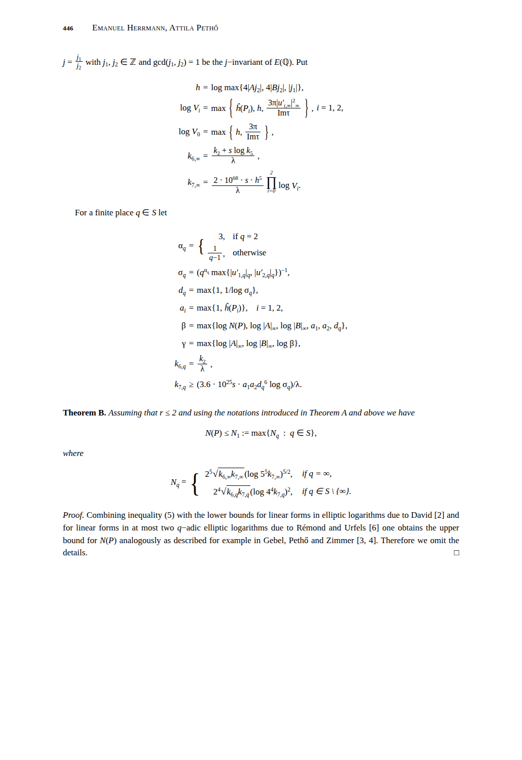446 Emanuel Herrmann, Attila Pethő
j = j1 j2 with j1, j2 ∈ ℤ and gcd(j1, j2) = 1 be the j−invariant of E(ℚ). Put
| h | = | log max {4/ Aj 2 /, 4/ Bj 2 /, / j 1 /}, | |
| log V i | = | max { ĥ ( P i ), h , 3π/ u′ i,∞ / 2 ∞ Im τ } , | i = 1, 2, |
| log V 0 | = | max { h , 3π Im τ } , | |
| k 6,∞ | = | k 2 + s log k 5 λ , | |
| k 7,∞ | = | 2 · 10 68 · s · h 5 λ 2 ∏ i=0 log V i . | |
For a finite place q ∈ S let
| α q | = | { 3, if q = 2 1 q −1 , otherwise |
| σ q | = | ( q α q max {/ u′ 1, q / q , / u′ 2, q / q }) −1 , |
| d q | = | max {1, 1/ log σ q }, |
| a i | = | max {1, ĥ ( P i )}, i = 1, 2, |
| β | = | max { log N ( P ), log / A / ∞ , log / B / ∞ , a 1 , a 2 , d q }, |
| γ | = | max { log / A / ∞ , log / B / ∞ , log β}, |
| k 6, q | = | k 2 λ , |
| k 7, q | ≥ | (3.6 · 10 25 s · a 1 a 2 d q 6 log σ q )/λ. |
Theorem B. Assuming that r ≤ 2 and using the notations introduced in Theorem A and above we have
N(P) ≤ N1 := max{Nq : q ∈ S},
where
Nq = { 25k6,∞k7,∞(log 55k7,∞)5/2, if q = ∞, 24k6,qk7,q(log 44k7,q)2, if q ∈ S \ {∞}.
Proof. Combining inequality (5) with the lower bounds for linear forms in elliptic logarithms due to David [2] and for linear forms in at most two q−adic elliptic logarithms due to Rémond and Urfels [6] one obtains the upper bound for N(P) analogously as described for example in Gebel, Pethő and Zimmer [3, 4]. Therefore we omit the details. □